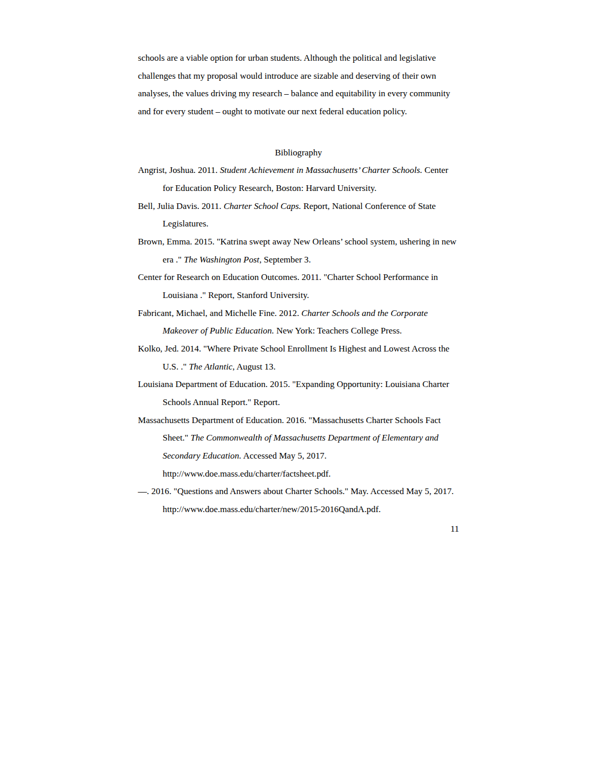schools are a viable option for urban students. Although the political and legislative challenges that my proposal would introduce are sizable and deserving of their own analyses, the values driving my research – balance and equitability in every community and for every student – ought to motivate our next federal education policy.
Bibliography
Angrist, Joshua. 2011. Student Achievement in Massachusetts’ Charter Schools. Center for Education Policy Research, Boston: Harvard University.
Bell, Julia Davis. 2011. Charter School Caps. Report, National Conference of State Legislatures.
Brown, Emma. 2015. "Katrina swept away New Orleans’ school system, ushering in new era ." The Washington Post, September 3.
Center for Research on Education Outcomes. 2011. "Charter School Performance in Louisiana ." Report, Stanford University.
Fabricant, Michael, and Michelle Fine. 2012. Charter Schools and the Corporate Makeover of Public Education. New York: Teachers College Press.
Kolko, Jed. 2014. "Where Private School Enrollment Is Highest and Lowest Across the U.S. ." The Atlantic, August 13.
Louisiana Department of Education. 2015. "Expanding Opportunity: Louisiana Charter Schools Annual Report." Report.
Massachusetts Department of Education. 2016. "Massachusetts Charter Schools Fact Sheet." The Commonwealth of Massachusetts Department of Elementary and Secondary Education. Accessed May 5, 2017. http://www.doe.mass.edu/charter/factsheet.pdf.
—. 2016. "Questions and Answers about Charter Schools." May. Accessed May 5, 2017. http://www.doe.mass.edu/charter/new/2015-2016QandA.pdf.
11